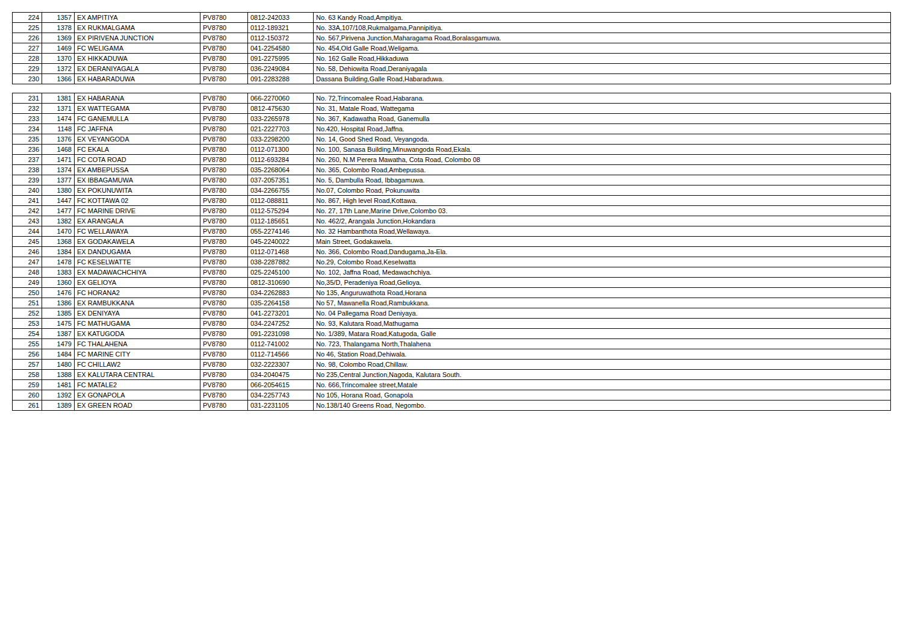| 224 | 1357 | EX AMPITIYA | PV8780 | 0812-242033 | No. 63 Kandy Road,Ampitiya. |
| 225 | 1378 | EX RUKMALGAMA | PV8780 | 0112-189321 | No. 33A,107/108,Rukmalgama,Pannipitiya. |
| 226 | 1369 | EX PIRIVENA JUNCTION | PV8780 | 0112-150372 | No. 567,Pirivena Junction,Maharagama Road,Boralasgamuwa. |
| 227 | 1469 | FC WELIGAMA | PV8780 | 041-2254580 | No. 454,Old Galle Road,Weligama. |
| 228 | 1370 | EX HIKKADUWA | PV8780 | 091-2275995 | No. 162 Galle Road,Hikkaduwa |
| 229 | 1372 | EX DERANIYAGALA | PV8780 | 036-2249084 | No. 58, Dehiowita Road,Deraniyagala |
| 230 | 1366 | EX HABARADUWA | PV8780 | 091-2283288 | Dassana Building,Galle Road,Habaraduwa. |
| 231 | 1381 | EX HABARANA | PV8780 | 066-2270060 | No. 72,Trincomalee Road,Habarana. |
| 232 | 1371 | EX WATTEGAMA | PV8780 | 0812-475630 | No. 31, Matale Road, Wattegama |
| 233 | 1474 | FC GANEMULLA | PV8780 | 033-2265978 | No. 367, Kadawatha Road, Ganemulla |
| 234 | 1148 | FC JAFFNA | PV8780 | 021-2227703 | No.420, Hospital Road,Jaffna. |
| 235 | 1376 | EX VEYANGODA | PV8780 | 033-2298200 | No. 14, Good Shed Road, Veyangoda. |
| 236 | 1468 | FC EKALA | PV8780 | 0112-071300 | No. 100, Sanasa Building,Minuwangoda Road,Ekala. |
| 237 | 1471 | FC COTA ROAD | PV8780 | 0112-693284 | No. 260, N.M Perera Mawatha, Cota Road, Colombo 08 |
| 238 | 1374 | EX AMBEPUSSA | PV8780 | 035-2268064 | No. 365, Colombo Road,Ambepussa. |
| 239 | 1377 | EX IBBAGAMUWA | PV8780 | 037-2057351 | No. 5, Dambulla Road, Ibbagamuwa. |
| 240 | 1380 | EX POKUNUWITA | PV8780 | 034-2266755 | No.07, Colombo Road, Pokunuwita |
| 241 | 1447 | FC KOTTAWA 02 | PV8780 | 0112-088811 | No. 867, High level Road,Kottawa. |
| 242 | 1477 | FC MARINE DRIVE | PV8780 | 0112-575294 | No. 27, 17th Lane,Marine Drive,Colombo 03. |
| 243 | 1382 | EX ARANGALA | PV8780 | 0112-185651 | No. 462/2, Arangala Junction,Hokandara |
| 244 | 1470 | FC WELLAWAYA | PV8780 | 055-2274146 | No. 32 Hambanthota Road,Wellawaya. |
| 245 | 1368 | EX GODAKAWELA | PV8780 | 045-2240022 | Main Street, Godakawela. |
| 246 | 1384 | EX DANDUGAMA | PV8780 | 0112-071468 | No. 366, Colombo Road,Dandugama,Ja-Ela. |
| 247 | 1478 | FC KESELWATTE | PV8780 | 038-2287882 | No.29, Colombo Road,Keselwatta |
| 248 | 1383 | EX MADAWACHCHIYA | PV8780 | 025-2245100 | No. 102, Jaffna Road, Medawachchiya. |
| 249 | 1360 | EX GELIOYA | PV8780 | 0812-310690 | No,35/D, Peradeniya Road,Gelioya. |
| 250 | 1476 | FC HORANA2 | PV8780 | 034-2262883 | No 135, Anguruwathota Road,Horana |
| 251 | 1386 | EX RAMBUKKANA | PV8780 | 035-2264158 | No 57, Mawanella Road,Rambukkana. |
| 252 | 1385 | EX DENIYAYA | PV8780 | 041-2273201 | No. 04 Pallegama Road Deniyaya. |
| 253 | 1475 | FC MATHUGAMA | PV8780 | 034-2247252 | No. 93, Kalutara Road,Mathugama |
| 254 | 1387 | EX KATUGODA | PV8780 | 091-2231098 | No. 1/389, Matara Road,Katugoda, Galle |
| 255 | 1479 | FC THALAHENA | PV8780 | 0112-741002 | No. 723, Thalangama North,Thalahena |
| 256 | 1484 | FC MARINE CITY | PV8780 | 0112-714566 | No 46, Station Road,Dehiwala. |
| 257 | 1480 | FC CHILLAW2 | PV8780 | 032-2223307 | No. 98, Colombo Road,Chillaw. |
| 258 | 1388 | EX KALUTARA CENTRAL | PV8780 | 034-2040475 | No 235,Central Junction,Nagoda, Kalutara South. |
| 259 | 1481 | FC MATALE2 | PV8780 | 066-2054615 | No. 666,Trincomalee street,Matale |
| 260 | 1392 | EX GONAPOLA | PV8780 | 034-2257743 | No 105, Horana Road, Gonapola |
| 261 | 1389 | EX GREEN ROAD | PV8780 | 031-2231105 | No.138/140 Greens Road, Negombo. |